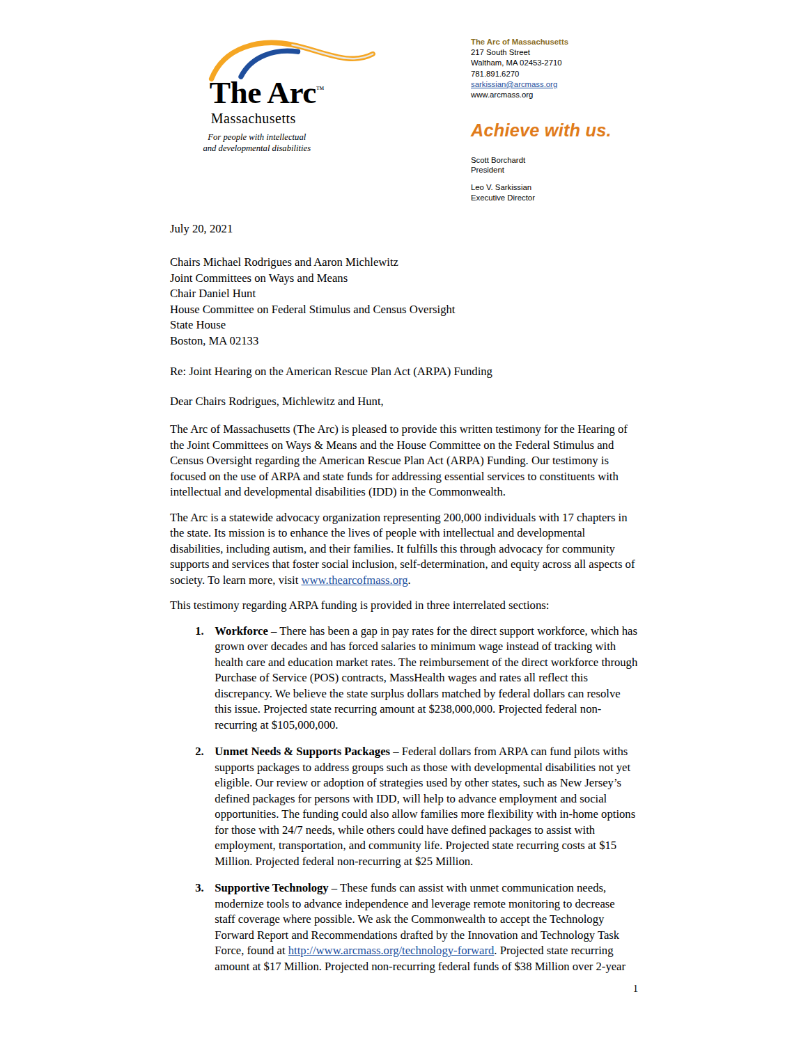The Arc™
Massachusetts
For people with intellectual
and developmental disabilities
The Arc of Massachusetts
217 South Street
Waltham, MA 02453-2710
781.891.6270
sarkissian@arcmass.org
www.arcmass.org
Achieve with us.
Scott Borchardt
President
Leo V. Sarkissian
Executive Director
July 20, 2021
Chairs Michael Rodrigues and Aaron Michlewitz
Joint Committees on Ways and Means
Chair Daniel Hunt
House Committee on Federal Stimulus and Census Oversight
State House
Boston, MA 02133
Re: Joint Hearing on the American Rescue Plan Act (ARPA) Funding
Dear Chairs Rodrigues, Michlewitz and Hunt,
The Arc of Massachusetts (The Arc) is pleased to provide this written testimony for the Hearing of the Joint Committees on Ways & Means and the House Committee on the Federal Stimulus and Census Oversight regarding the American Rescue Plan Act (ARPA) Funding. Our testimony is focused on the use of ARPA and state funds for addressing essential services to constituents with intellectual and developmental disabilities (IDD) in the Commonwealth.
The Arc is a statewide advocacy organization representing 200,000 individuals with 17 chapters in the state. Its mission is to enhance the lives of people with intellectual and developmental disabilities, including autism, and their families. It fulfills this through advocacy for community supports and services that foster social inclusion, self-determination, and equity across all aspects of society. To learn more, visit www.thearcofmass.org.
This testimony regarding ARPA funding is provided in three interrelated sections:
Workforce – There has been a gap in pay rates for the direct support workforce, which has grown over decades and has forced salaries to minimum wage instead of tracking with health care and education market rates. The reimbursement of the direct workforce through Purchase of Service (POS) contracts, MassHealth wages and rates all reflect this discrepancy. We believe the state surplus dollars matched by federal dollars can resolve this issue. Projected state recurring amount at $238,000,000. Projected federal non-recurring at $105,000,000.
Unmet Needs & Supports Packages – Federal dollars from ARPA can fund pilots withs supports packages to address groups such as those with developmental disabilities not yet eligible. Our review or adoption of strategies used by other states, such as New Jersey’s defined packages for persons with IDD, will help to advance employment and social opportunities. The funding could also allow families more flexibility with in-home options for those with 24/7 needs, while others could have defined packages to assist with employment, transportation, and community life. Projected state recurring costs at $15 Million. Projected federal non-recurring at $25 Million.
Supportive Technology – These funds can assist with unmet communication needs, modernize tools to advance independence and leverage remote monitoring to decrease staff coverage where possible. We ask the Commonwealth to accept the Technology Forward Report and Recommendations drafted by the Innovation and Technology Task Force, found at http://www.arcmass.org/technology-forward. Projected state recurring amount at $17 Million. Projected non-recurring federal funds of $38 Million over 2-year
1